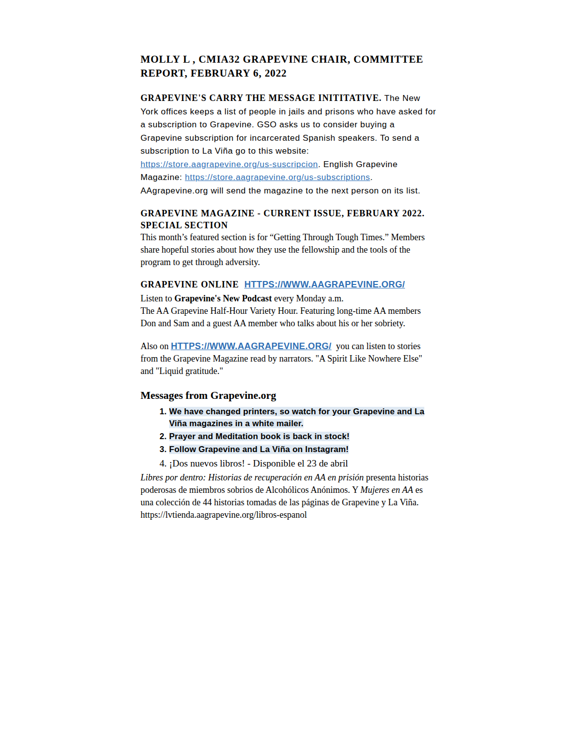Molly L , CMIA32 Grapevine Chair, Committee Report, February 6, 2022
Grapevine's Carry the Message Inititative. The New York offices keeps a list of people in jails and prisons who have asked for a subscription to Grapevine. GSO asks us to consider buying a Grapevine subscription for incarcerated Spanish speakers. To send a subscription to La Viña go to this website: https://store.aagrapevine.org/us-suscripcion. English Grapevine Magazine: https://store.aagrapevine.org/us-subscriptions. AAgrapevine.org will send the magazine to the next person on its list.
Grapevine Magazine - Current Issue, February 2022.
Special Section
This month’s featured section is for “Getting Through Tough Times.” Members share hopeful stories about how they use the fellowship and the tools of the program to get through adversity.
Grapevine Online HTTPS://WWW.AAGRAPEVINE.ORG/
Listen to Grapevine's New Podcast every Monday a.m.
The AA Grapevine Half-Hour Variety Hour. Featuring long-time AA members Don and Sam and a guest AA member who talks about his or her sobriety.
Also on https://www.aagrapevine.org/ you can listen to stories from the Grapevine Magazine read by narrators. "A Spirit Like Nowhere Else" and "Liquid gratitude."
Messages from Grapevine.org
We have changed printers, so watch for your Grapevine and La Viña magazines in a white mailer.
Prayer and Meditation book is back in stock!
Follow Grapevine and La Viña on Instagram!
¡Dos nuevos libros! - Disponible el 23 de abril
Libres por dentro: Historias de recuperación en AA en prisión presenta historias poderosas de miembros sobrios de Alcohólicos Anónimos. Y Mujeres en AA es una colección de 44 historias tomadas de las páginas de Grapevine y La Viña. https://lvtienda.aagrapevine.org/libros-espanol